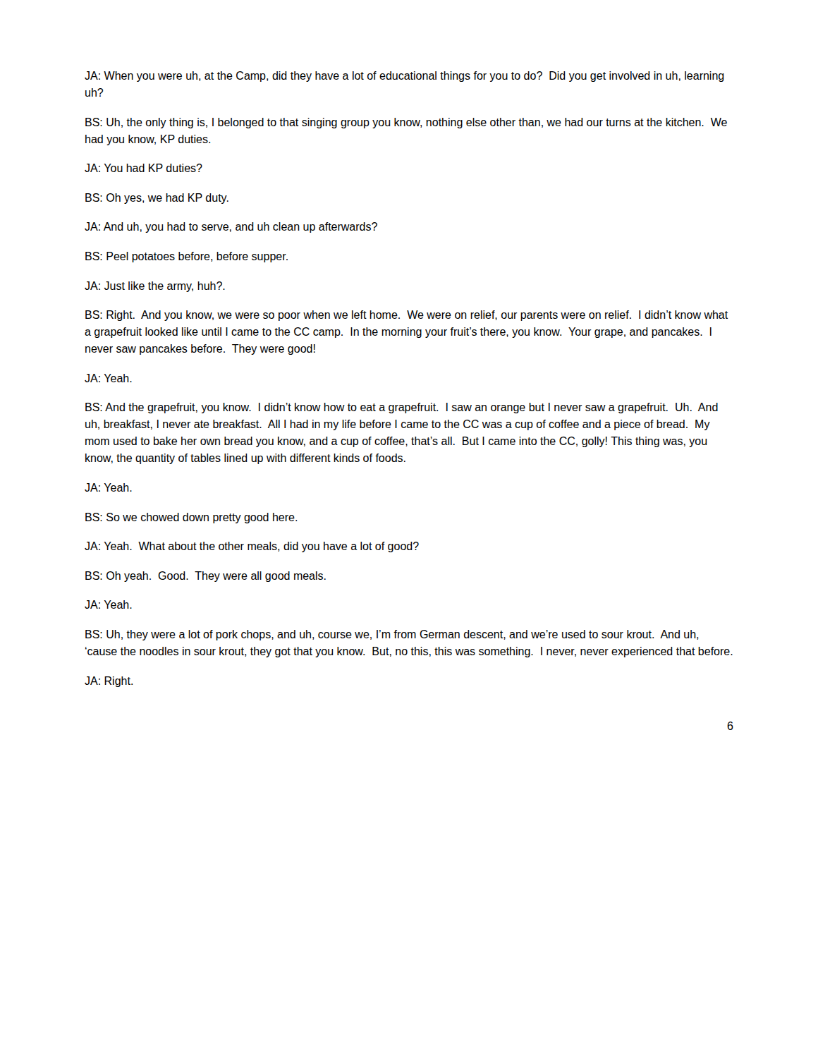JA: When you were uh, at the Camp, did they have a lot of educational things for you to do? Did you get involved in uh, learning uh?
BS: Uh, the only thing is, I belonged to that singing group you know, nothing else other than, we had our turns at the kitchen. We had you know, KP duties.
JA: You had KP duties?
BS: Oh yes, we had KP duty.
JA: And uh, you had to serve, and uh clean up afterwards?
BS: Peel potatoes before, before supper.
JA: Just like the army, huh?.
BS: Right. And you know, we were so poor when we left home. We were on relief, our parents were on relief. I didn’t know what a grapefruit looked like until I came to the CC camp. In the morning your fruit’s there, you know. Your grape, and pancakes. I never saw pancakes before. They were good!
JA: Yeah.
BS: And the grapefruit, you know. I didn’t know how to eat a grapefruit. I saw an orange but I never saw a grapefruit. Uh. And uh, breakfast, I never ate breakfast. All I had in my life before I came to the CC was a cup of coffee and a piece of bread. My mom used to bake her own bread you know, and a cup of coffee, that’s all. But I came into the CC, golly! This thing was, you know, the quantity of tables lined up with different kinds of foods.
JA: Yeah.
BS: So we chowed down pretty good here.
JA: Yeah. What about the other meals, did you have a lot of good?
BS: Oh yeah. Good. They were all good meals.
JA: Yeah.
BS: Uh, they were a lot of pork chops, and uh, course we, I’m from German descent, and we’re used to sour krout. And uh, ‘cause the noodles in sour krout, they got that you know. But, no this, this was something. I never, never experienced that before.
JA: Right.
6